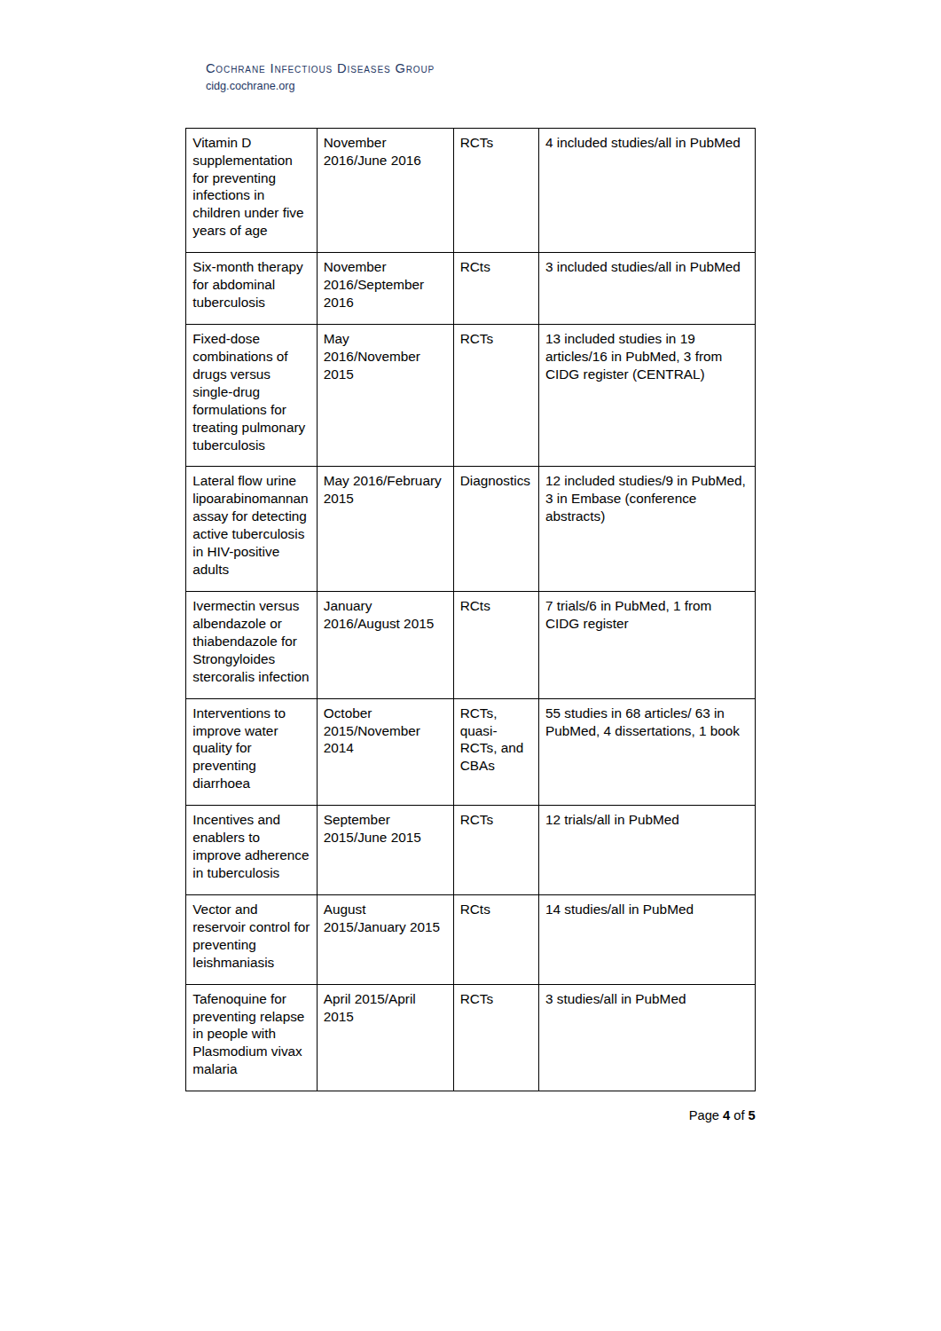Cochrane Infectious Diseases Group
cidg.cochrane.org
| Vitamin D supplementation for preventing infections in children under five years of age | November 2016/June 2016 | RCTs | 4 included studies/all in PubMed |
| Six-month therapy for abdominal tuberculosis | November 2016/September 2016 | RCts | 3 included studies/all in PubMed |
| Fixed-dose combinations of drugs versus single-drug formulations for treating pulmonary tuberculosis | May 2016/November 2015 | RCTs | 13 included studies in 19 articles/16 in PubMed, 3 from CIDG register (CENTRAL) |
| Lateral flow urine lipoarabinomannan assay for detecting active tuberculosis in HIV-positive adults | May 2016/February 2015 | Diagnostics | 12 included studies/9 in PubMed, 3 in Embase (conference abstracts) |
| Ivermectin versus albendazole or thiabendazole for Strongyloides stercoralis infection | January 2016/August 2015 | RCts | 7 trials/6 in PubMed, 1 from CIDG register |
| Interventions to improve water quality for preventing diarrhoea | October 2015/November 2014 | RCTs, quasi-RCTs, and CBAs | 55 studies in 68 articles/ 63 in PubMed, 4 dissertations, 1 book |
| Incentives and enablers to improve adherence in tuberculosis | September 2015/June 2015 | RCTs | 12 trials/all in PubMed |
| Vector and reservoir control for preventing leishmaniasis | August 2015/January 2015 | RCts | 14 studies/all in PubMed |
| Tafenoquine for preventing relapse in people with Plasmodium vivax malaria | April 2015/April 2015 | RCTs | 3 studies/all in PubMed |
Page 4 of 5